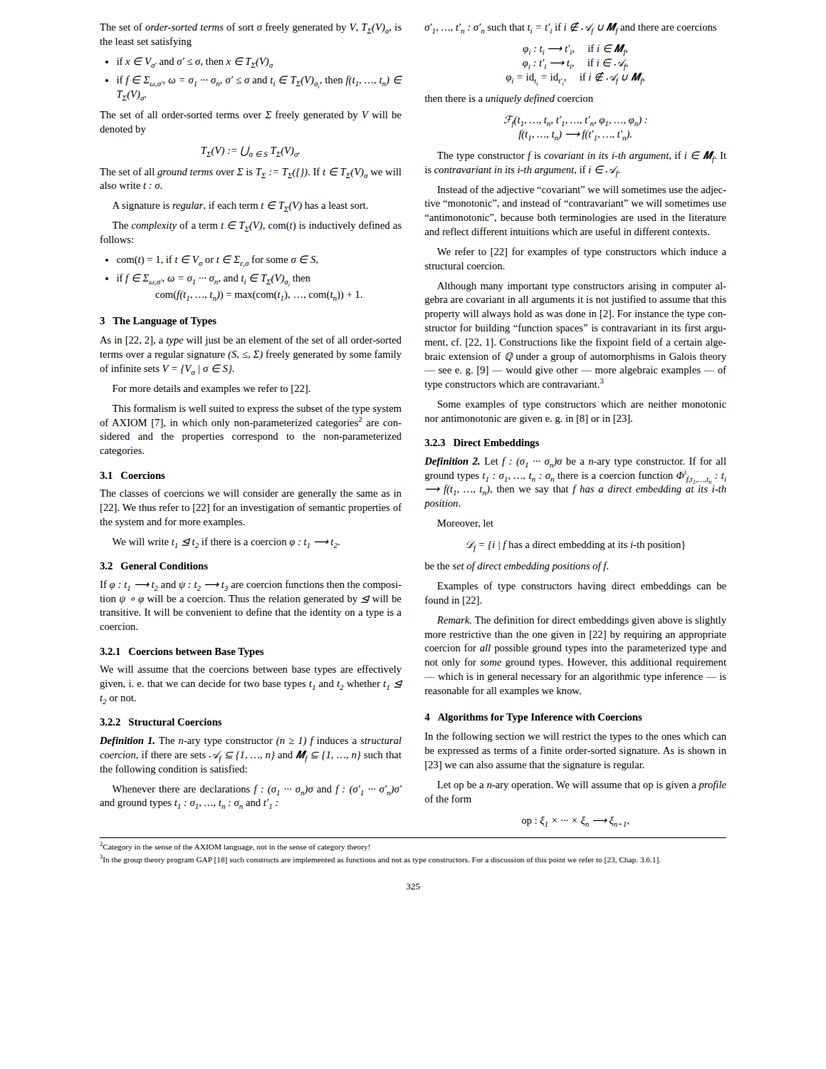The set of order-sorted terms of sort σ freely generated by V, TΣ(V)σ, is the least set satisfying
if x ∈ Vσ′ and σ′ ≤ σ, then x ∈ TΣ(V)σ
if f ∈ Σω,σ′, ω = σ1 ··· σn, σ′ ≤ σ and ti ∈ TΣ(V)σi, then f(t1, …, tn) ∈ TΣ(V)σ.
The set of all order-sorted terms over Σ freely generated by V will be denoted by
TΣ(V) := ⋃σ ∈ S TΣ(V)σ.
The set of all ground terms over Σ is TΣ := TΣ({}). If t ∈ TΣ(V)σ we will also write t : σ.
A signature is regular, if each term t ∈ TΣ(V) has a least sort.
The complexity of a term t ∈ TΣ(V), com(t) is inductively defined as follows:
com(t) = 1, if t ∈ Vσ or t ∈ Σε,σ for some σ ∈ S,
if f ∈ Σω,σ′, ω = σ1 ··· σn, and ti ∈ TΣ(V)σi then
com(f(t1, …, tn)) = max(com(t1), …, com(tn)) + 1.
3 The Language of Types
As in [22, 2], a type will just be an element of the set of all order-sorted terms over a regular signature (S, ≤, Σ) freely generated by some family of infinite sets V = {Vσ | σ ∈ S}.
For more details and examples we refer to [22].
This formalism is well suited to express the subset of the type system of AXIOM [7], in which only non-parameterized categories2 are considered and the properties correspond to the non-parameterized categories.
3.1 Coercions
The classes of coercions we will consider are generally the same as in [22]. We thus refer to [22] for an investigation of semantic properties of the system and for more examples.
We will write t1 ⊴ t2 if there is a coercion φ : t1 ⟶ t2.
3.2 General Conditions
If φ : t1 ⟶ t2 and ψ : t2 ⟶ t3 are coercion functions then the composition ψ ∘ φ will be a coercion. Thus the relation generated by ⊴ will be transitive. It will be convenient to define that the identity on a type is a coercion.
3.2.1 Coercions between Base Types
We will assume that the coercions between base types are effectively given, i. e. that we can decide for two base types t1 and t2 whether t1 ⊴ t2 or not.
3.2.2 Structural Coercions
Definition 1. The n-ary type constructor (n ≥ 1) f induces a structural coercion, if there are sets 𝒜f ⊆ {1, …, n} and 𝑴f ⊆ {1, …, n} such that the following condition is satisfied:
Whenever there are declarations f : (σ1 ··· σn)σ and f : (σ′1 ··· σ′n)σ′ and ground types t1 : σ1, …, tn : σn and t′1 :
σ′1, …, t′n : σ′n such that ti = t′i if i ∉ 𝒜f ∪ 𝑴f and there are coercions
φi : ti ⟶ t′i, if i ∈ 𝑴f,
φi : t′i ⟶ ti, if i ∈ 𝒜f,
φi = idti = idt′i, if i ∉ 𝒜f ∪ 𝑴f,
then there is a uniquely defined coercion
ℱf(t1, …, tn, t′1, …, t′n, φ1, …, φn) :
f(t1, …, tn) ⟶ f(t′1, …, t′n).
The type constructor f is covariant in its i-th argument, if i ∈ 𝑴f. It is contravariant in its i-th argument, if i ∈ 𝒜f.
Instead of the adjective “covariant” we will sometimes use the adjective “monotonic”, and instead of “contravariant” we will sometimes use “antimonotonic”, because both terminologies are used in the literature and reflect different intuitions which are useful in different contexts.
We refer to [22] for examples of type constructors which induce a structural coercion.
Although many important type constructors arising in computer algebra are covariant in all arguments it is not justified to assume that this property will always hold as was done in [2]. For instance the type constructor for building “function spaces” is contravariant in its first argument, cf. [22, 1]. Constructions like the fixpoint field of a certain algebraic extension of ℚ under a group of automorphisms in Galois theory — see e. g. [9] — would give other — more algebraic examples — of type constructors which are contravariant.3
Some examples of type constructors which are neither monotonic nor antimonotonic are given e. g. in [8] or in [23].
3.2.3 Direct Embeddings
Definition 2. Let f : (σ1 ··· σn)σ be a n-ary type constructor. If for all ground types t1 : σ1, …, tn : σn there is a coercion function Φif,t1,…,tn : ti ⟶ f(t1, …, tn), then we say that f has a direct embedding at its i-th position.
Moreover, let
𝒟f = {i | f has a direct embedding at its i-th position}
be the set of direct embedding positions of f.
Examples of type constructors having direct embeddings can be found in [22].
Remark. The definition for direct embeddings given above is slightly more restrictive than the one given in [22] by requiring an appropriate coercion for all possible ground types into the parameterized type and not only for some ground types. However, this additional requirement — which is in general necessary for an algorithmic type inference — is reasonable for all examples we know.
4 Algorithms for Type Inference with Coercions
In the following section we will restrict the types to the ones which can be expressed as terms of a finite order-sorted signature. As is shown in [23] we can also assume that the signature is regular.
Let op be a n-ary operation. We will assume that op is given a profile of the form
op : ξ1 × ··· × ξn ⟶ ξn+1,
2Category in the sense of the AXIOM language, not in the sense of category theory!
3In the group theory program GAP [18] such constructs are implemented as functions and not as type constructors. For a discussion of this point we refer to [23, Chap. 3.6.1].
325